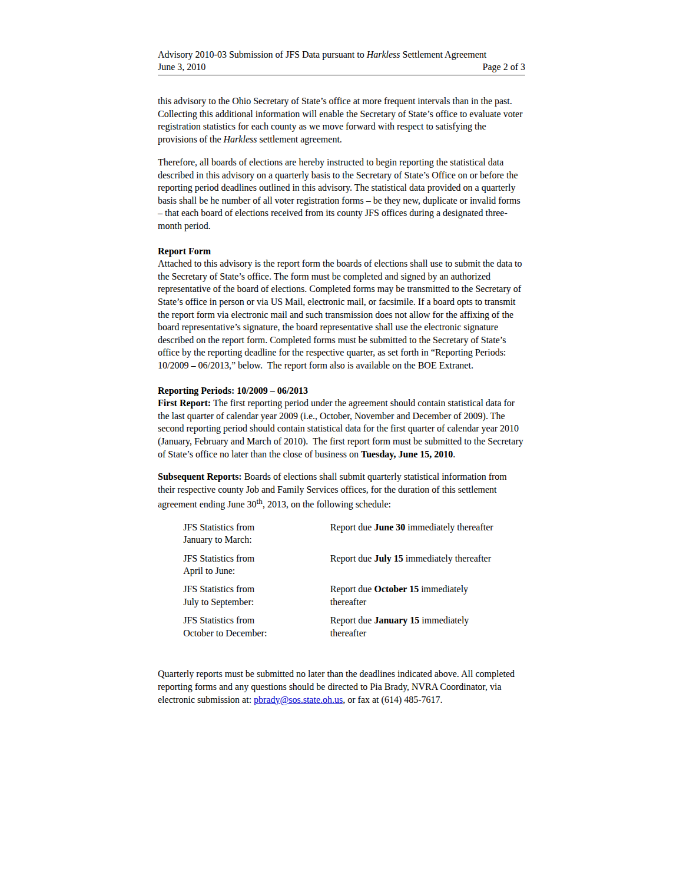Advisory 2010-03 Submission of JFS Data pursuant to Harkless Settlement Agreement
June 3, 2010
Page 2 of 3
this advisory to the Ohio Secretary of State’s office at more frequent intervals than in the past. Collecting this additional information will enable the Secretary of State’s office to evaluate voter registration statistics for each county as we move forward with respect to satisfying the provisions of the Harkless settlement agreement.
Therefore, all boards of elections are hereby instructed to begin reporting the statistical data described in this advisory on a quarterly basis to the Secretary of State’s Office on or before the reporting period deadlines outlined in this advisory. The statistical data provided on a quarterly basis shall be he number of all voter registration forms – be they new, duplicate or invalid forms – that each board of elections received from its county JFS offices during a designated three-month period.
Report Form
Attached to this advisory is the report form the boards of elections shall use to submit the data to the Secretary of State’s office. The form must be completed and signed by an authorized representative of the board of elections. Completed forms may be transmitted to the Secretary of State’s office in person or via US Mail, electronic mail, or facsimile. If a board opts to transmit the report form via electronic mail and such transmission does not allow for the affixing of the board representative’s signature, the board representative shall use the electronic signature described on the report form. Completed forms must be submitted to the Secretary of State’s office by the reporting deadline for the respective quarter, as set forth in “Reporting Periods: 10/2009 – 06/2013,” below. The report form also is available on the BOE Extranet.
Reporting Periods: 10/2009 – 06/2013
First Report: The first reporting period under the agreement should contain statistical data for the last quarter of calendar year 2009 (i.e., October, November and December of 2009). The second reporting period should contain statistical data for the first quarter of calendar year 2010 (January, February and March of 2010). The first report form must be submitted to the Secretary of State’s office no later than the close of business on Tuesday, June 15, 2010.
Subsequent Reports: Boards of elections shall submit quarterly statistical information from their respective county Job and Family Services offices, for the duration of this settlement agreement ending June 30th, 2013, on the following schedule:
| JFS Statistics from January to March: | Report due June 30 immediately thereafter |
| JFS Statistics from April to June: | Report due July 15 immediately thereafter |
| JFS Statistics from July to September: | Report due October 15 immediately thereafter |
| JFS Statistics from October to December: | Report due January 15 immediately thereafter |
Quarterly reports must be submitted no later than the deadlines indicated above. All completed reporting forms and any questions should be directed to Pia Brady, NVRA Coordinator, via electronic submission at: pbrady@sos.state.oh.us, or fax at (614) 485-7617.